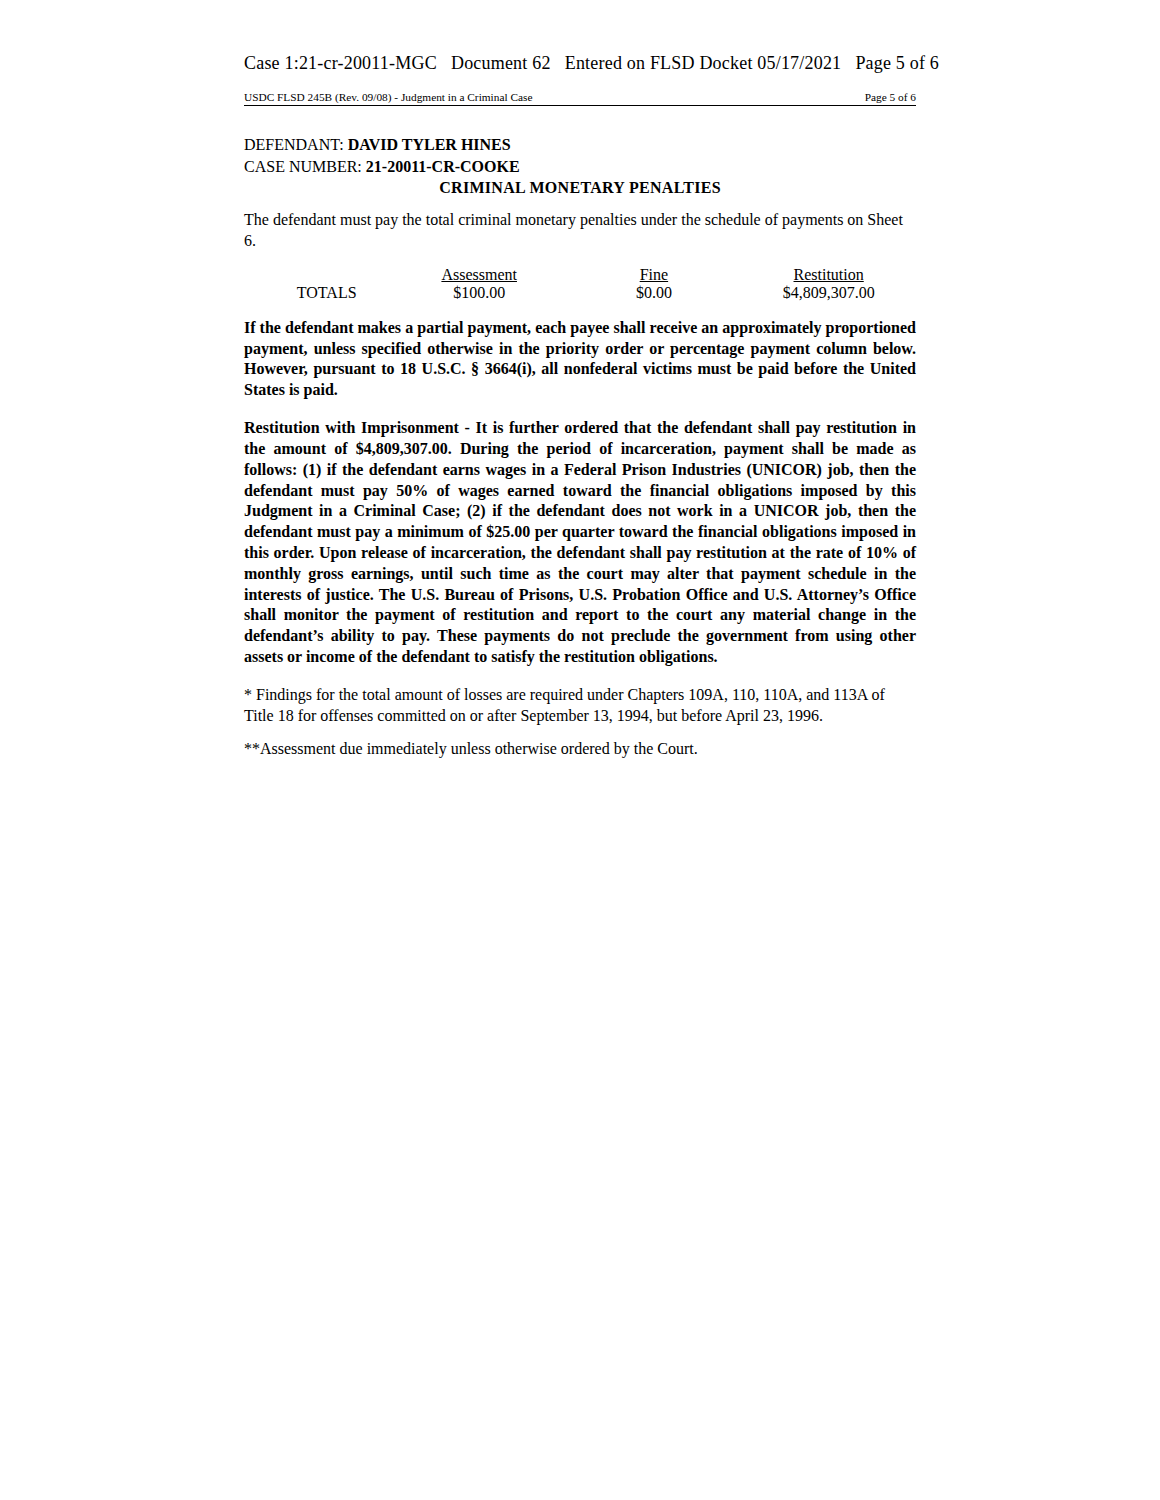Case 1:21-cr-20011-MGC Document 62 Entered on FLSD Docket 05/17/2021 Page 5 of 6
USDC FLSD 245B (Rev. 09/08) - Judgment in a Criminal Case
Page 5 of 6
DEFENDANT: DAVID TYLER HINES
CASE NUMBER: 21-20011-CR-COOKE
CRIMINAL MONETARY PENALTIES
The defendant must pay the total criminal monetary penalties under the schedule of payments on Sheet 6.
| | Assessment | Fine | Restitution |
| TOTALS | $100.00 | $0.00 | $4,809,307.00 |
If the defendant makes a partial payment, each payee shall receive an approximately proportioned payment, unless specified otherwise in the priority order or percentage payment column below. However, pursuant to 18 U.S.C. § 3664(i), all nonfederal victims must be paid before the United States is paid.
Restitution with Imprisonment - It is further ordered that the defendant shall pay restitution in the amount of $4,809,307.00. During the period of incarceration, payment shall be made as follows: (1) if the defendant earns wages in a Federal Prison Industries (UNICOR) job, then the defendant must pay 50% of wages earned toward the financial obligations imposed by this Judgment in a Criminal Case; (2) if the defendant does not work in a UNICOR job, then the defendant must pay a minimum of $25.00 per quarter toward the financial obligations imposed in this order. Upon release of incarceration, the defendant shall pay restitution at the rate of 10% of monthly gross earnings, until such time as the court may alter that payment schedule in the interests of justice. The U.S. Bureau of Prisons, U.S. Probation Office and U.S. Attorney’s Office shall monitor the payment of restitution and report to the court any material change in the defendant’s ability to pay. These payments do not preclude the government from using other assets or income of the defendant to satisfy the restitution obligations.
* Findings for the total amount of losses are required under Chapters 109A, 110, 110A, and 113A of Title 18 for offenses committed on or after September 13, 1994, but before April 23, 1996.
**Assessment due immediately unless otherwise ordered by the Court.